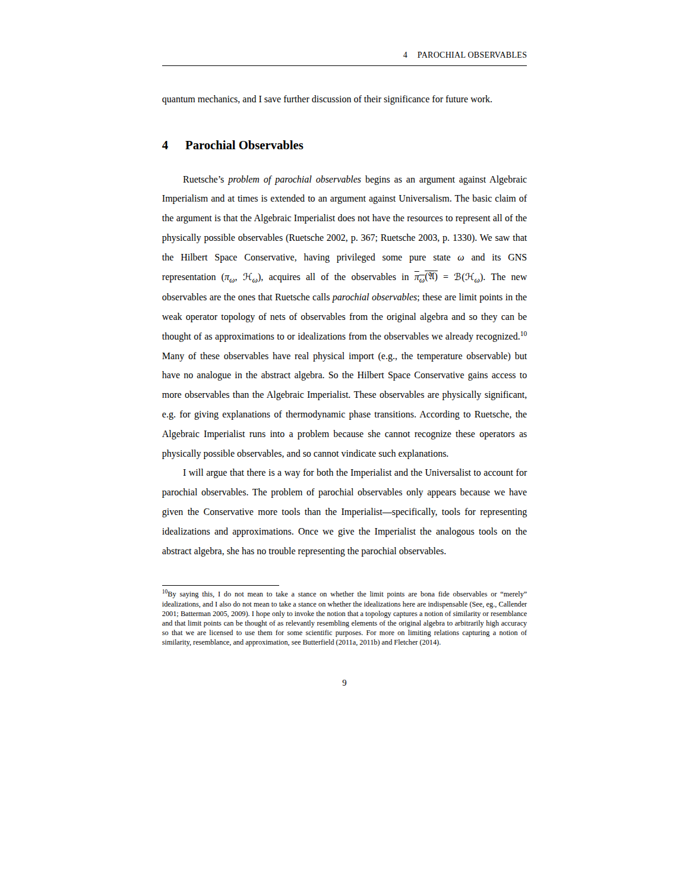4 PAROCHIAL OBSERVABLES
quantum mechanics, and I save further discussion of their significance for future work.
4 Parochial Observables
Ruetsche’s problem of parochial observables begins as an argument against Algebraic Imperialism and at times is extended to an argument against Universalism. The basic claim of the argument is that the Algebraic Imperialist does not have the resources to represent all of the physically possible observables (Ruetsche 2002, p. 367; Ruetsche 2003, p. 1330). We saw that the Hilbert Space Conservative, having privileged some pure state ω and its GNS representation (πω, ℋω), acquires all of the observables in πω(𝔄) = ℬ(ℋω). The new observables are the ones that Ruetsche calls parochial observables; these are limit points in the weak operator topology of nets of observables from the original algebra and so they can be thought of as approximations to or idealizations from the observables we already recognized.10 Many of these observables have real physical import (e.g., the temperature observable) but have no analogue in the abstract algebra. So the Hilbert Space Conservative gains access to more observables than the Algebraic Imperialist. These observables are physically significant, e.g. for giving explanations of thermodynamic phase transitions. According to Ruetsche, the Algebraic Imperialist runs into a problem because she cannot recognize these operators as physically possible observables, and so cannot vindicate such explanations.
I will argue that there is a way for both the Imperialist and the Universalist to account for parochial observables. The problem of parochial observables only appears because we have given the Conservative more tools than the Imperialist—specifically, tools for representing idealizations and approximations. Once we give the Imperialist the analogous tools on the abstract algebra, she has no trouble representing the parochial observables.
10By saying this, I do not mean to take a stance on whether the limit points are bona fide observables or “merely” idealizations, and I also do not mean to take a stance on whether the idealizations here are indispensable (See, eg., Callender 2001; Batterman 2005, 2009). I hope only to invoke the notion that a topology captures a notion of similarity or resemblance and that limit points can be thought of as relevantly resembling elements of the original algebra to arbitrarily high accuracy so that we are licensed to use them for some scientific purposes. For more on limiting relations capturing a notion of similarity, resemblance, and approximation, see Butterfield (2011a, 2011b) and Fletcher (2014).
9